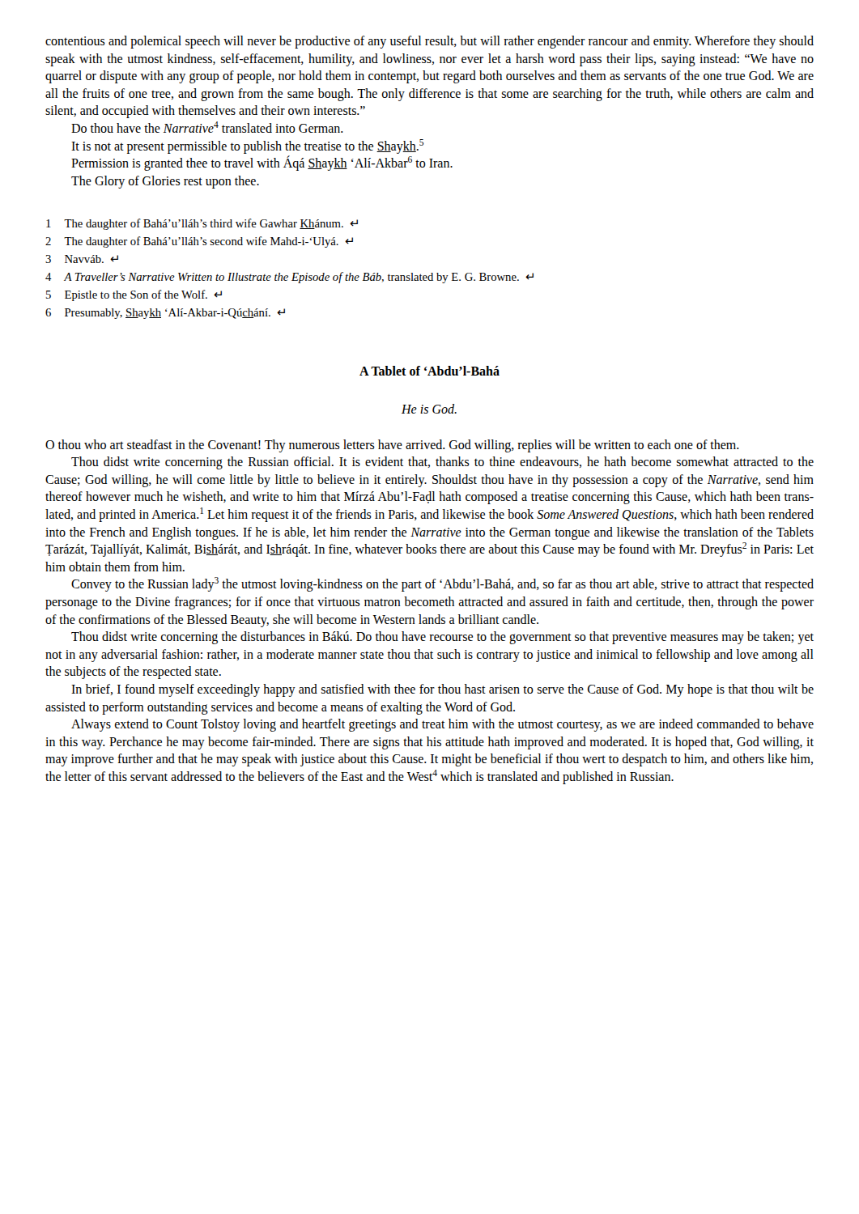contentious and polemical speech will never be productive of any useful result, but will rather engender rancour and enmity. Wherefore they should speak with the utmost kindness, self-effacement, humility, and lowliness, nor ever let a harsh word pass their lips, saying instead: “We have no quarrel or dispute with any group of people, nor hold them in contempt, but regard both ourselves and them as servants of the one true God. We are all the fruits of one tree, and grown from the same bough. The only difference is that some are searching for the truth, while others are calm and silent, and occupied with themselves and their own interests.”
Do thou have the Narrative4 translated into German.
It is not at present permissible to publish the treatise to the Shaykh.5
Permission is granted thee to travel with Áqá Shaykh ‘Alí-Akbar6 to Iran.
The Glory of Glories rest upon thee.
1 The daughter of Bahá’u’lláh’s third wife Gawhar Khánum. ↵
2 The daughter of Bahá’u’lláh’s second wife Mahd-i-‘Ulyá. ↵
3 Navváb. ↵
4 A Traveller’s Narrative Written to Illustrate the Episode of the Báb, translated by E. G. Browne. ↵
5 Epistle to the Son of the Wolf. ↵
6 Presumably, Shaykh ‘Alí-Akbar-i-Qúchání. ↵
A Tablet of ‘Abdu’l-Bahá
He is God.
O thou who art steadfast in the Covenant! Thy numerous letters have arrived. God willing, replies will be written to each one of them.
Thou didst write concerning the Russian official. It is evident that, thanks to thine endeavours, he hath become somewhat attracted to the Cause; God willing, he will come little by little to believe in it entirely. Shouldst thou have in thy possession a copy of the Narrative, send him thereof however much he wisheth, and write to him that Mírzá Abu’l-Faḍl hath composed a treatise concerning this Cause, which hath been translated, and printed in America.1 Let him request it of the friends in Paris, and likewise the book Some Answered Questions, which hath been rendered into the French and English tongues. If he is able, let him render the Narrative into the German tongue and likewise the translation of the Tablets Ṭarázát, Tajallíyát, Kalimát, Bishárát, and Ishráqát. In fine, whatever books there are about this Cause may be found with Mr. Dreyfus2 in Paris: Let him obtain them from him.
Convey to the Russian lady3 the utmost loving-kindness on the part of ‘Abdu’l-Bahá, and, so far as thou art able, strive to attract that respected personage to the Divine fragrances; for if once that virtuous matron becometh attracted and assured in faith and certitude, then, through the power of the confirmations of the Blessed Beauty, she will become in Western lands a brilliant candle.
Thou didst write concerning the disturbances in Bákú. Do thou have recourse to the government so that preventive measures may be taken; yet not in any adversarial fashion: rather, in a moderate manner state thou that such is contrary to justice and inimical to fellowship and love among all the subjects of the respected state.
In brief, I found myself exceedingly happy and satisfied with thee for thou hast arisen to serve the Cause of God. My hope is that thou wilt be assisted to perform outstanding services and become a means of exalting the Word of God.
Always extend to Count Tolstoy loving and heartfelt greetings and treat him with the utmost courtesy, as we are indeed commanded to behave in this way. Perchance he may become fair-minded. There are signs that his attitude hath improved and moderated. It is hoped that, God willing, it may improve further and that he may speak with justice about this Cause. It might be beneficial if thou wert to despatch to him, and others like him, the letter of this servant addressed to the believers of the East and the West4 which is translated and published in Russian.